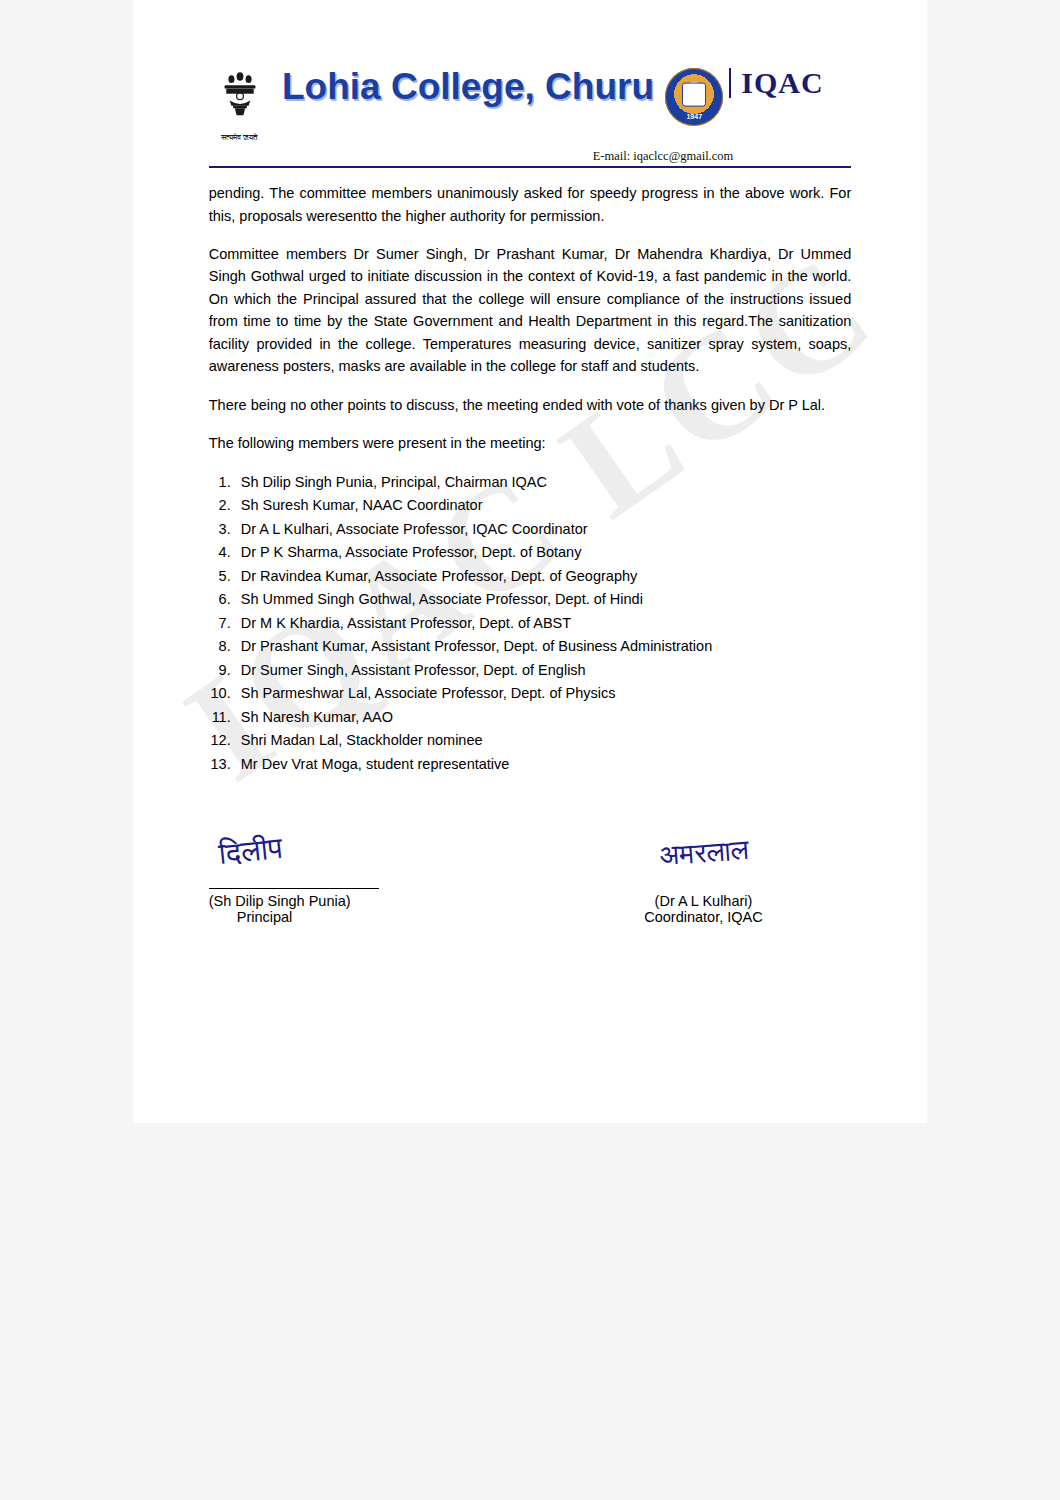IQAC LCC
सत्यमेव जयते
Lohia College, Churu
IQAC
E-mail: iqaclcc@gmail.com
pending. The committee members unanimously asked for speedy progress in the above work. For this, proposals weresentto the higher authority for permission.
Committee members Dr Sumer Singh, Dr Prashant Kumar, Dr Mahendra Khardiya, Dr Ummed Singh Gothwal urged to initiate discussion in the context of Kovid-19, a fast pandemic in the world. On which the Principal assured that the college will ensure compliance of the instructions issued from time to time by the State Government and Health Department in this regard.The sanitization facility provided in the college. Temperatures measuring device, sanitizer spray system, soaps, awareness posters, masks are available in the college for staff and students.
There being no other points to discuss, the meeting ended with vote of thanks given by Dr P Lal.
The following members were present in the meeting:
Sh Dilip Singh Punia, Principal, Chairman IQAC
Sh Suresh Kumar, NAAC Coordinator
Dr A L Kulhari, Associate Professor, IQAC Coordinator
Dr P K Sharma, Associate Professor, Dept. of Botany
Dr Ravindea Kumar, Associate Professor, Dept. of Geography
Sh Ummed Singh Gothwal, Associate Professor, Dept. of Hindi
Dr M K Khardia, Assistant Professor, Dept. of ABST
Dr Prashant Kumar, Assistant Professor, Dept. of Business Administration
Dr Sumer Singh, Assistant Professor, Dept. of English
Sh Parmeshwar Lal, Associate Professor, Dept. of Physics
Sh Naresh Kumar, AAO
Shri Madan Lal, Stackholder nominee
Mr Dev Vrat Moga, student representative
दिलीप
(Sh Dilip Singh Punia)
Principal
अमरलाल
(Dr A L Kulhari)
Coordinator, IQAC